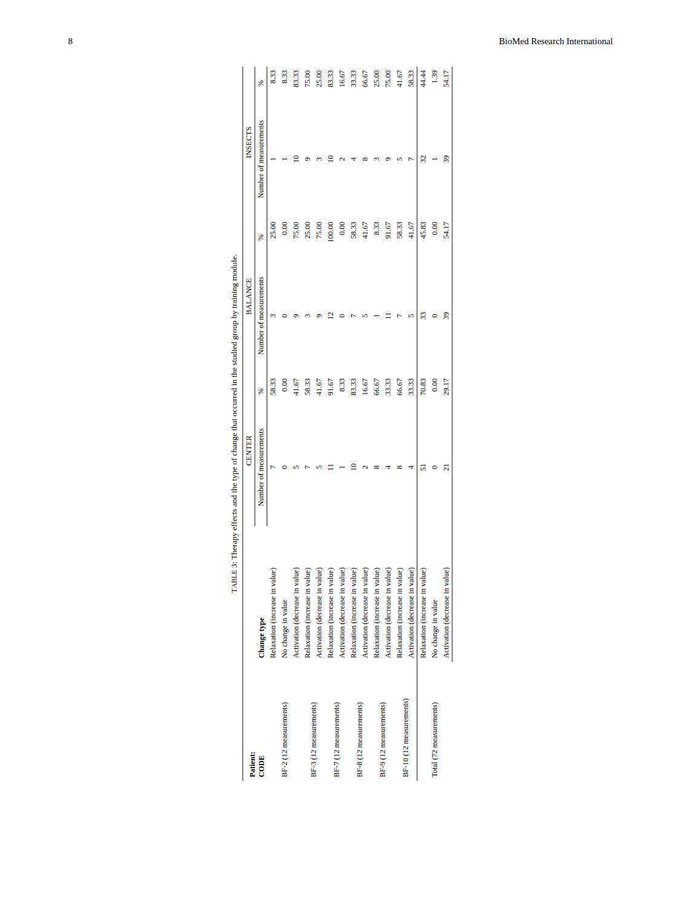8
BioMed Research International
T ABLE 3: Therapy effects and the type of change that occurred in the studied group by training module.
| Patient: CODE | Change type | CENTER | BALANCE | INSECTS |
| --- | --- | --- | --- | --- |
| Number of measurements | % | Number of measurements | % | Number of measurements | % |
| BF-2 (12 measurements) | Relaxation (increase in value) | 7 | 58.33 | 3 | 25.00 | 1 | 8.33 |
| No change in value | 0 | 0.00 | 0 | 0.00 | 1 | 8.33 |
| Activation (decrease in value) | 5 | 41.67 | 9 | 75.00 | 10 | 83.33 |
| BF-3 (12 measurements) | Relaxation (increase in value) | 7 | 58.33 | 3 | 25.00 | 9 | 75.00 |
| Activation (decrease in value) | 5 | 41.67 | 9 | 75.00 | 3 | 25.00 |
| BF-7 (12 measurements) | Relaxation (increase in value) | 11 | 91.67 | 12 | 100.00 | 10 | 83.33 |
| Activation (decrease in value) | 1 | 8.33 | 0 | 0.00 | 2 | 16.67 |
| BF-8 (12 measurements) | Relaxation (increase in value) | 10 | 83.33 | 7 | 58.33 | 4 | 33.33 |
| Activation (decrease in value) | 2 | 16.67 | 5 | 41.67 | 8 | 66.67 |
| BF-9 (12 measurements) | Relaxation (increase in value) | 8 | 66.67 | 1 | 8.33 | 3 | 25.00 |
| Activation (decrease in value) | 4 | 33.33 | 11 | 91.67 | 9 | 75.00 |
| BF-10 (12 measurements) | Relaxation (increase in value) | 8 | 66.67 | 7 | 58.33 | 5 | 41.67 |
| Activation (decrease in value) | 4 | 33.33 | 5 | 41.67 | 7 | 58.33 |
| Total (72 measurements) | Relaxation (increase in value) | 51 | 70.83 | 33 | 45.83 | 32 | 44.44 |
| No change in value | 0 | 0.00 | 0 | 0.00 | 1 | 1.39 |
| Activation (decrease in value) | 21 | 29.17 | 39 | 54.17 | 39 | 54.17 |